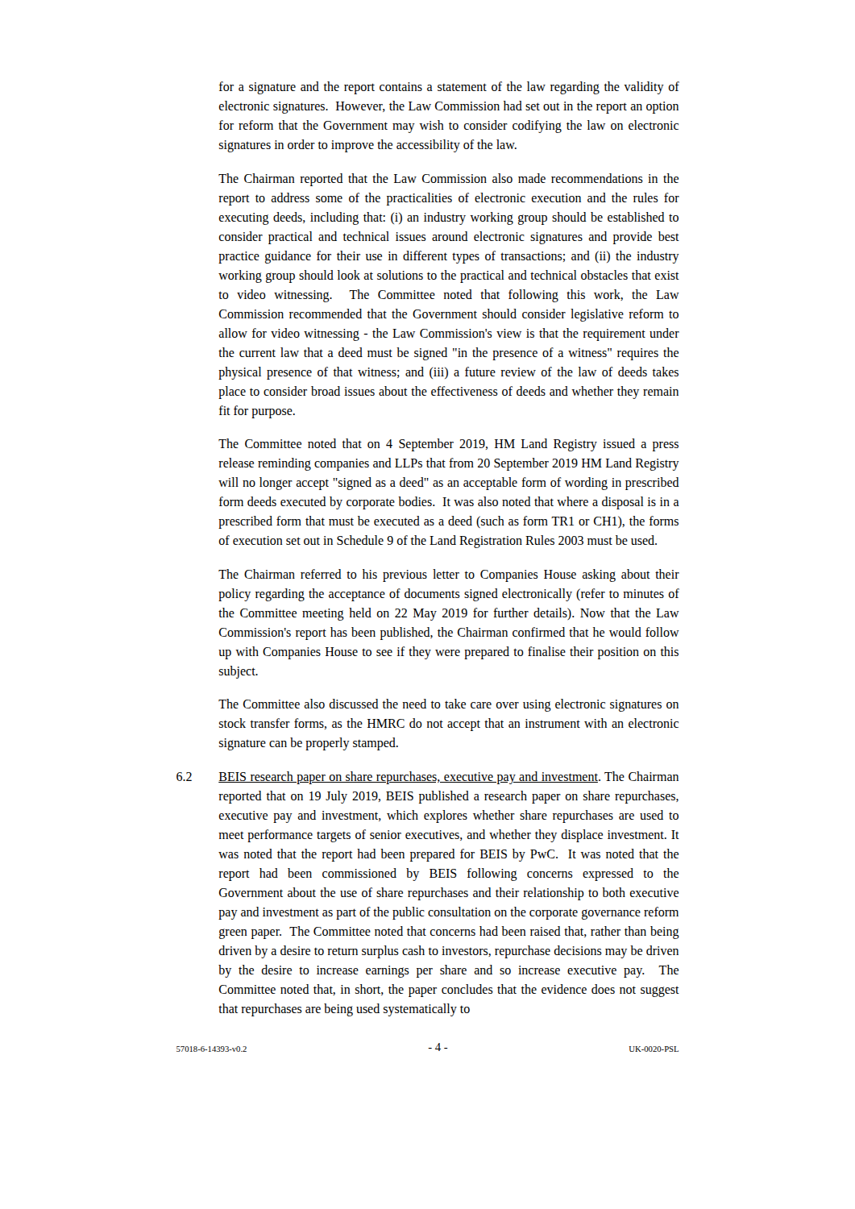for a signature and the report contains a statement of the law regarding the validity of electronic signatures. However, the Law Commission had set out in the report an option for reform that the Government may wish to consider codifying the law on electronic signatures in order to improve the accessibility of the law.
The Chairman reported that the Law Commission also made recommendations in the report to address some of the practicalities of electronic execution and the rules for executing deeds, including that: (i) an industry working group should be established to consider practical and technical issues around electronic signatures and provide best practice guidance for their use in different types of transactions; and (ii) the industry working group should look at solutions to the practical and technical obstacles that exist to video witnessing. The Committee noted that following this work, the Law Commission recommended that the Government should consider legislative reform to allow for video witnessing - the Law Commission's view is that the requirement under the current law that a deed must be signed "in the presence of a witness" requires the physical presence of that witness; and (iii) a future review of the law of deeds takes place to consider broad issues about the effectiveness of deeds and whether they remain fit for purpose.
The Committee noted that on 4 September 2019, HM Land Registry issued a press release reminding companies and LLPs that from 20 September 2019 HM Land Registry will no longer accept "signed as a deed" as an acceptable form of wording in prescribed form deeds executed by corporate bodies. It was also noted that where a disposal is in a prescribed form that must be executed as a deed (such as form TR1 or CH1), the forms of execution set out in Schedule 9 of the Land Registration Rules 2003 must be used.
The Chairman referred to his previous letter to Companies House asking about their policy regarding the acceptance of documents signed electronically (refer to minutes of the Committee meeting held on 22 May 2019 for further details). Now that the Law Commission's report has been published, the Chairman confirmed that he would follow up with Companies House to see if they were prepared to finalise their position on this subject.
The Committee also discussed the need to take care over using electronic signatures on stock transfer forms, as the HMRC do not accept that an instrument with an electronic signature can be properly stamped.
6.2
BEIS research paper on share repurchases, executive pay and investment. The Chairman reported that on 19 July 2019, BEIS published a research paper on share repurchases, executive pay and investment, which explores whether share repurchases are used to meet performance targets of senior executives, and whether they displace investment. It was noted that the report had been prepared for BEIS by PwC. It was noted that the report had been commissioned by BEIS following concerns expressed to the Government about the use of share repurchases and their relationship to both executive pay and investment as part of the public consultation on the corporate governance reform green paper. The Committee noted that concerns had been raised that, rather than being driven by a desire to return surplus cash to investors, repurchase decisions may be driven by the desire to increase earnings per share and so increase executive pay. The Committee noted that, in short, the paper concludes that the evidence does not suggest that repurchases are being used systematically to
57018-6-14393-v0.2
- 4 -
UK-0020-PSL